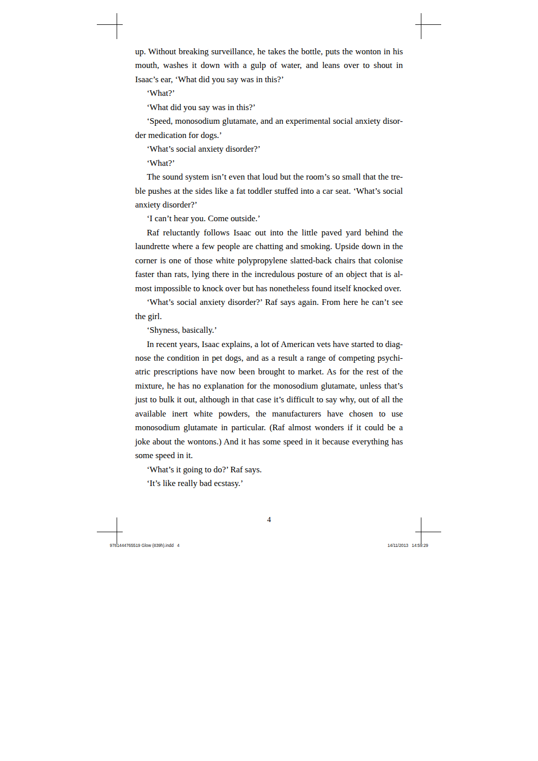up. Without breaking surveillance, he takes the bottle, puts the wonton in his mouth, washes it down with a gulp of water, and leans over to shout in Isaac’s ear, ‘What did you say was in this?’
‘What?’
‘What did you say was in this?’
‘Speed, monosodium glutamate, and an experimental social anxiety disorder medication for dogs.’
‘What’s social anxiety disorder?’
‘What?’
The sound system isn’t even that loud but the room’s so small that the treble pushes at the sides like a fat toddler stuffed into a car seat. ‘What’s social anxiety disorder?’
‘I can’t hear you. Come outside.’
Raf reluctantly follows Isaac out into the little paved yard behind the laundrette where a few people are chatting and smoking. Upside down in the corner is one of those white polypropylene slatted-back chairs that colonise faster than rats, lying there in the incredulous posture of an object that is almost impossible to knock over but has nonetheless found itself knocked over.
‘What’s social anxiety disorder?’ Raf says again. From here he can’t see the girl.
‘Shyness, basically.’
In recent years, Isaac explains, a lot of American vets have started to diagnose the condition in pet dogs, and as a result a range of competing psychiatric prescriptions have now been brought to market. As for the rest of the mixture, he has no explanation for the monosodium glutamate, unless that’s just to bulk it out, although in that case it’s difficult to say why, out of all the available inert white powders, the manufacturers have chosen to use monosodium glutamate in particular. (Raf almost wonders if it could be a joke about the wontons.) And it has some speed in it because everything has some speed in it.
‘What’s it going to do?’ Raf says.
‘It’s like really bad ecstasy.’
4
9781444765519 Glow (839h).indd 4 14/11/2013 14:59:29